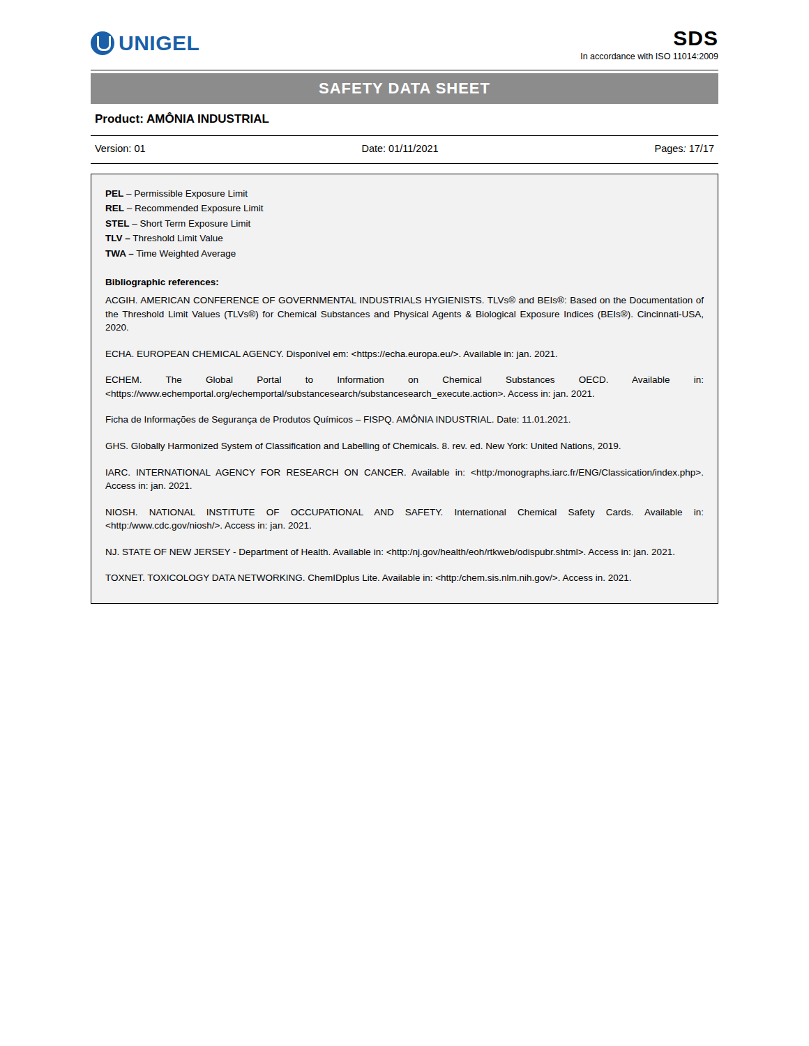UNIGEL
SDS
In accordance with ISO 11014:2009
SAFETY DATA SHEET
Product: AMÔNIA INDUSTRIAL
Version: 01 Date: 01/11/2021 Pages: 17/17
PEL – Permissible Exposure Limit
REL – Recommended Exposure Limit
STEL – Short Term Exposure Limit
TLV – Threshold Limit Value
TWA – Time Weighted Average
Bibliographic references:
ACGIH. AMERICAN CONFERENCE OF GOVERNMENTAL INDUSTRIALS HYGIENISTS. TLVs® and BEIs®: Based on the Documentation of the Threshold Limit Values (TLVs®) for Chemical Substances and Physical Agents & Biological Exposure Indices (BEIs®). Cincinnati-USA, 2020.
ECHA. EUROPEAN CHEMICAL AGENCY. Disponível em: <https://echa.europa.eu/>. Available in: jan. 2021.
ECHEM. The Global Portal to Information on Chemical Substances OECD. Available in: <https://www.echemportal.org/echemportal/substancesearch/substancesearch_execute.action>. Access in: jan. 2021.
Ficha de Informações de Segurança de Produtos Químicos – FISPQ. AMÔNIA INDUSTRIAL. Date: 11.01.2021.
GHS. Globally Harmonized System of Classification and Labelling of Chemicals. 8. rev. ed. New York: United Nations, 2019.
IARC. INTERNATIONAL AGENCY FOR RESEARCH ON CANCER. Available in: <http:/monographs.iarc.fr/ENG/Classication/index.php>. Access in: jan. 2021.
NIOSH. NATIONAL INSTITUTE OF OCCUPATIONAL AND SAFETY. International Chemical Safety Cards. Available in: <http:/www.cdc.gov/niosh/>. Access in: jan. 2021.
NJ. STATE OF NEW JERSEY - Department of Health. Available in: <http:/nj.gov/health/eoh/rtkweb/odispubr.shtml>. Access in: jan. 2021.
TOXNET. TOXICOLOGY DATA NETWORKING. ChemIDplus Lite. Available in: <http:/chem.sis.nlm.nih.gov/>. Access in. 2021.